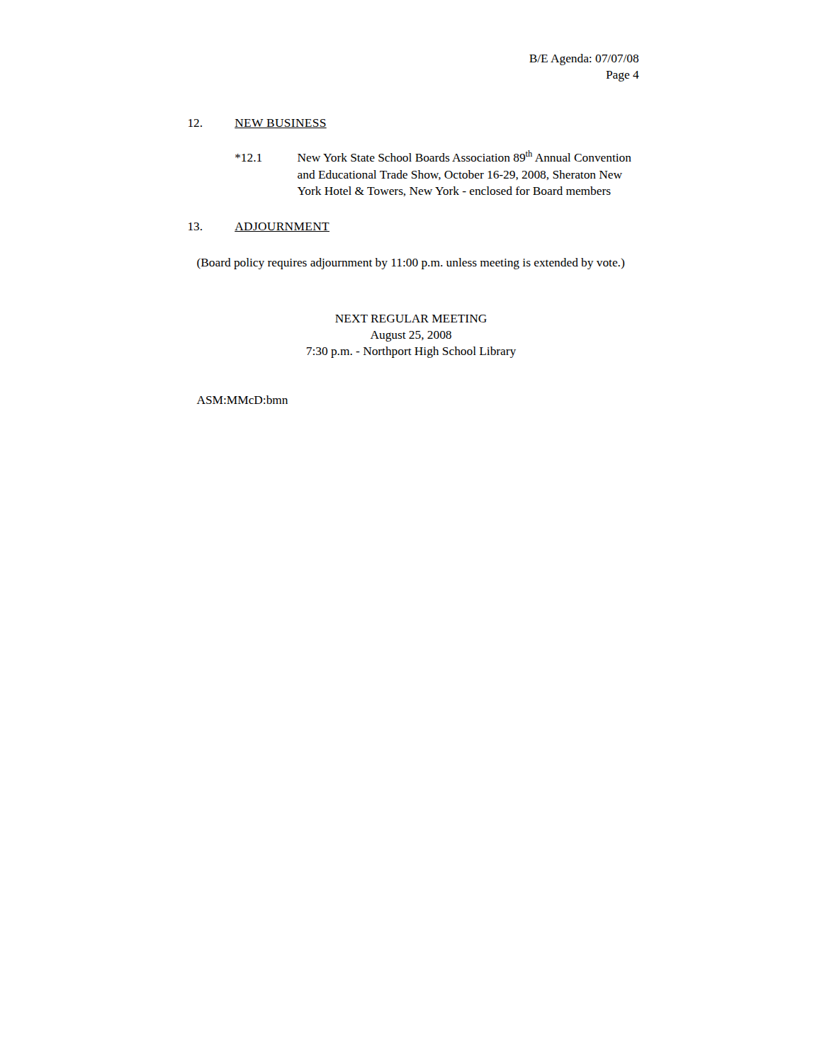B/E Agenda: 07/07/08
Page 4
12.
NEW BUSINESS
*12.1
New York State School Boards Association 89th Annual Convention and Educational Trade Show, October 16-29, 2008, Sheraton New York Hotel & Towers, New York - enclosed for Board members
13.
ADJOURNMENT
(Board policy requires adjournment by 11:00 p.m. unless meeting is extended by vote.)
NEXT REGULAR MEETING
August 25, 2008
7:30 p.m. - Northport High School Library
ASM:MMcD:bmn